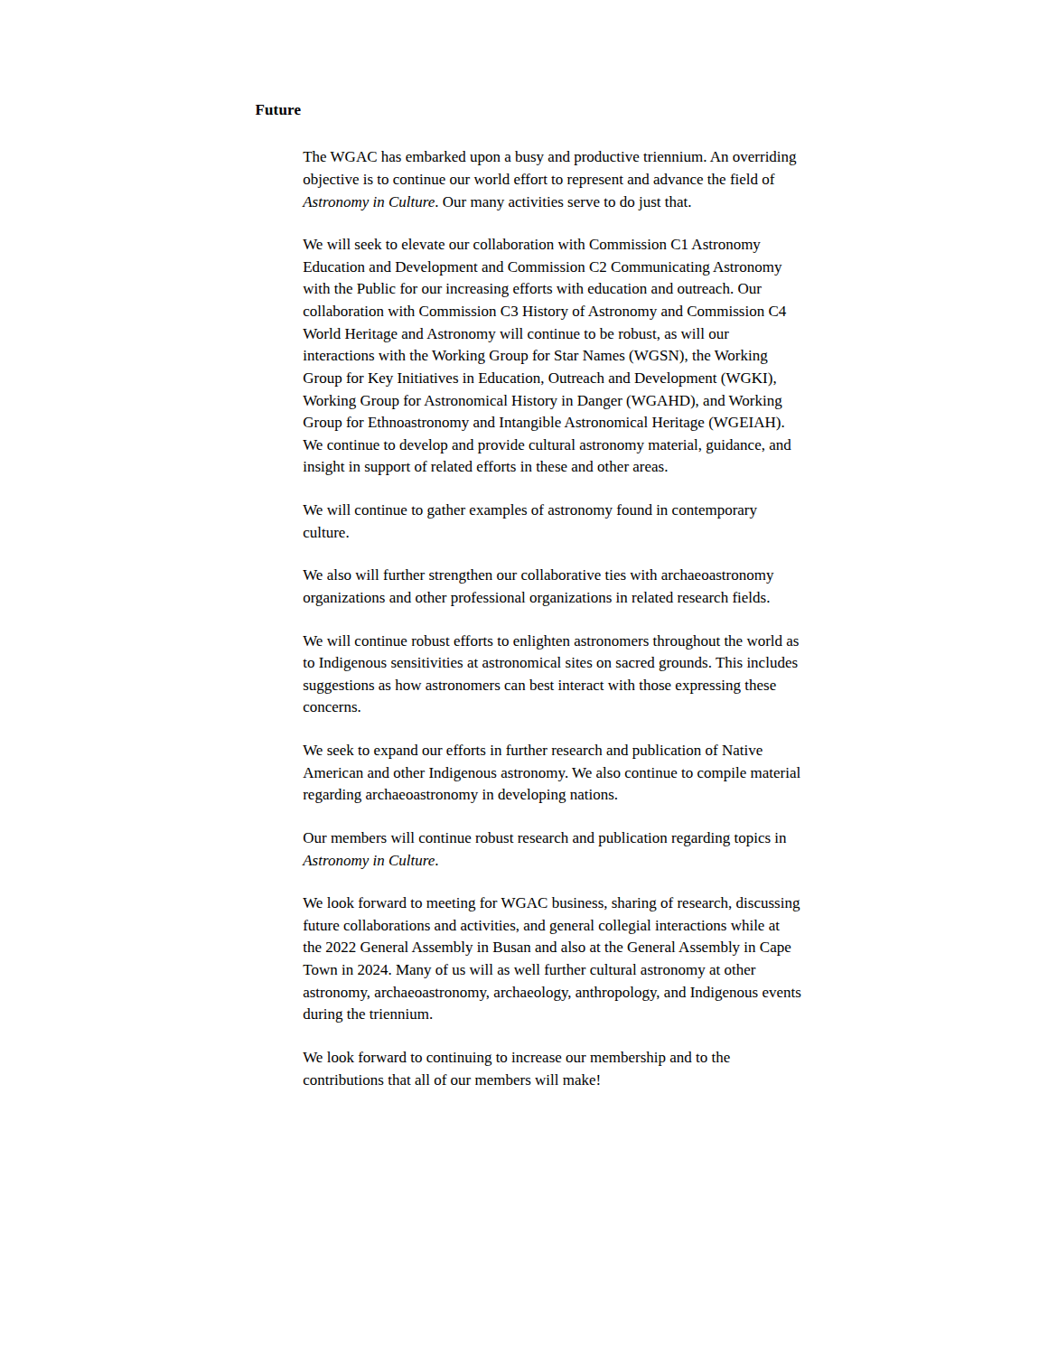Future
The WGAC has embarked upon a busy and productive triennium. An overriding objective is to continue our world effort to represent and advance the field of Astronomy in Culture. Our many activities serve to do just that.
We will seek to elevate our collaboration with Commission C1 Astronomy Education and Development and Commission C2 Communicating Astronomy with the Public for our increasing efforts with education and outreach. Our collaboration with Commission C3 History of Astronomy and Commission C4 World Heritage and Astronomy will continue to be robust, as will our interactions with the Working Group for Star Names (WGSN), the Working Group for Key Initiatives in Education, Outreach and Development (WGKI), Working Group for Astronomical History in Danger (WGAHD), and Working Group for Ethnoastronomy and Intangible Astronomical Heritage (WGEIAH). We continue to develop and provide cultural astronomy material, guidance, and insight in support of related efforts in these and other areas.
We will continue to gather examples of astronomy found in contemporary culture.
We also will further strengthen our collaborative ties with archaeoastronomy organizations and other professional organizations in related research fields.
We will continue robust efforts to enlighten astronomers throughout the world as to Indigenous sensitivities at astronomical sites on sacred grounds. This includes suggestions as how astronomers can best interact with those expressing these concerns.
We seek to expand our efforts in further research and publication of Native American and other Indigenous astronomy. We also continue to compile material regarding archaeoastronomy in developing nations.
Our members will continue robust research and publication regarding topics in Astronomy in Culture.
We look forward to meeting for WGAC business, sharing of research, discussing future collaborations and activities, and general collegial interactions while at the 2022 General Assembly in Busan and also at the General Assembly in Cape Town in 2024. Many of us will as well further cultural astronomy at other astronomy, archaeoastronomy, archaeology, anthropology, and Indigenous events during the triennium.
We look forward to continuing to increase our membership and to the contributions that all of our members will make!